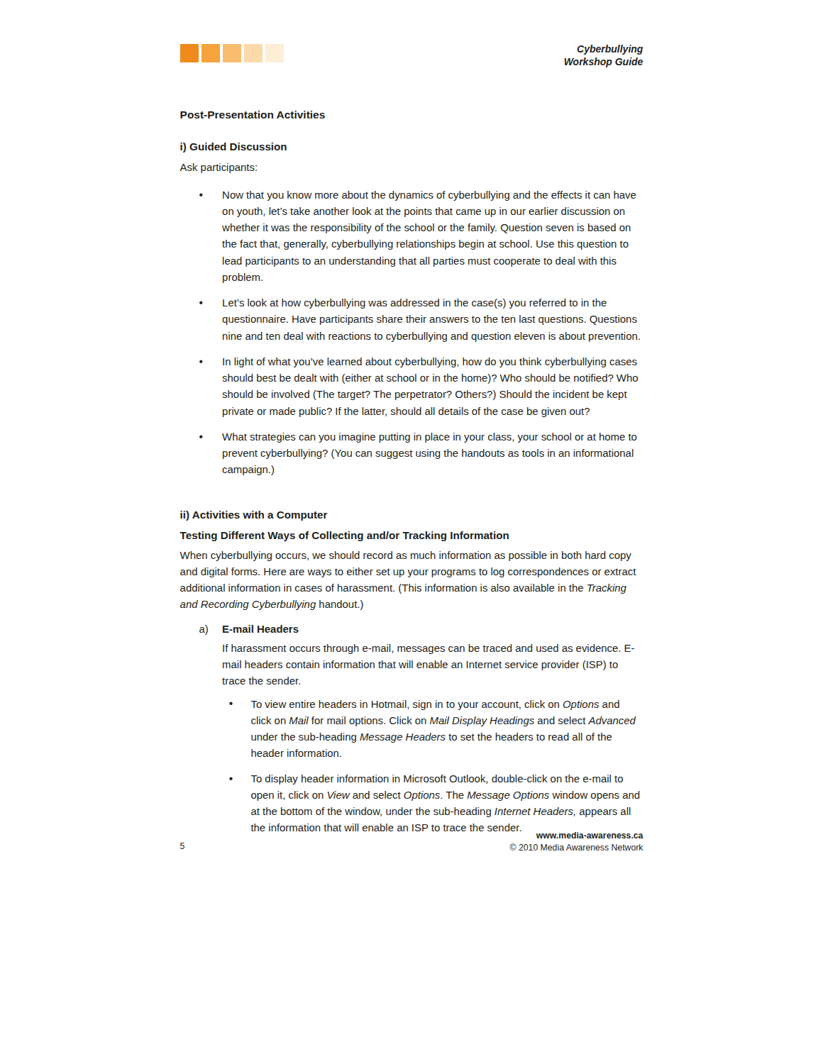Cyberbullying
Workshop Guide
Post-Presentation Activities
i) Guided Discussion
Ask participants:
Now that you know more about the dynamics of cyberbullying and the effects it can have on youth, let’s take another look at the points that came up in our earlier discussion on whether it was the responsibility of the school or the family. Question seven is based on the fact that, generally, cyberbullying relationships begin at school. Use this question to lead participants to an understanding that all parties must cooperate to deal with this problem.
Let’s look at how cyberbullying was addressed in the case(s) you referred to in the questionnaire. Have participants share their answers to the ten last questions. Questions nine and ten deal with reactions to cyberbullying and question eleven is about prevention.
In light of what you’ve learned about cyberbullying, how do you think cyberbullying cases should best be dealt with (either at school or in the home)? Who should be notified? Who should be involved (The target? The perpetrator? Others?) Should the incident be kept private or made public? If the latter, should all details of the case be given out?
What strategies can you imagine putting in place in your class, your school or at home to prevent cyberbullying? (You can suggest using the handouts as tools in an informational campaign.)
ii) Activities with a Computer
Testing Different Ways of Collecting and/or Tracking Information
When cyberbullying occurs, we should record as much information as possible in both hard copy and digital forms. Here are ways to either set up your programs to log correspondences or extract additional information in cases of harassment. (This information is also available in the Tracking and Recording Cyberbullying handout.)
E-mail Headers If harassment occurs through e-mail, messages can be traced and used as evidence. E-mail headers contain information that will enable an Internet service provider (ISP) to trace the sender.
To view entire headers in Hotmail, sign in to your account, click on Options and click on Mail for mail options. Click on Mail Display Headings and select Advanced under the sub-heading Message Headers to set the headers to read all of the header information.
To display header information in Microsoft Outlook, double-click on the e-mail to open it, click on View and select Options. The Message Options window opens and at the bottom of the window, under the sub-heading Internet Headers, appears all the information that will enable an ISP to trace the sender.
5
www.media-awareness.ca
© 2010 Media Awareness Network